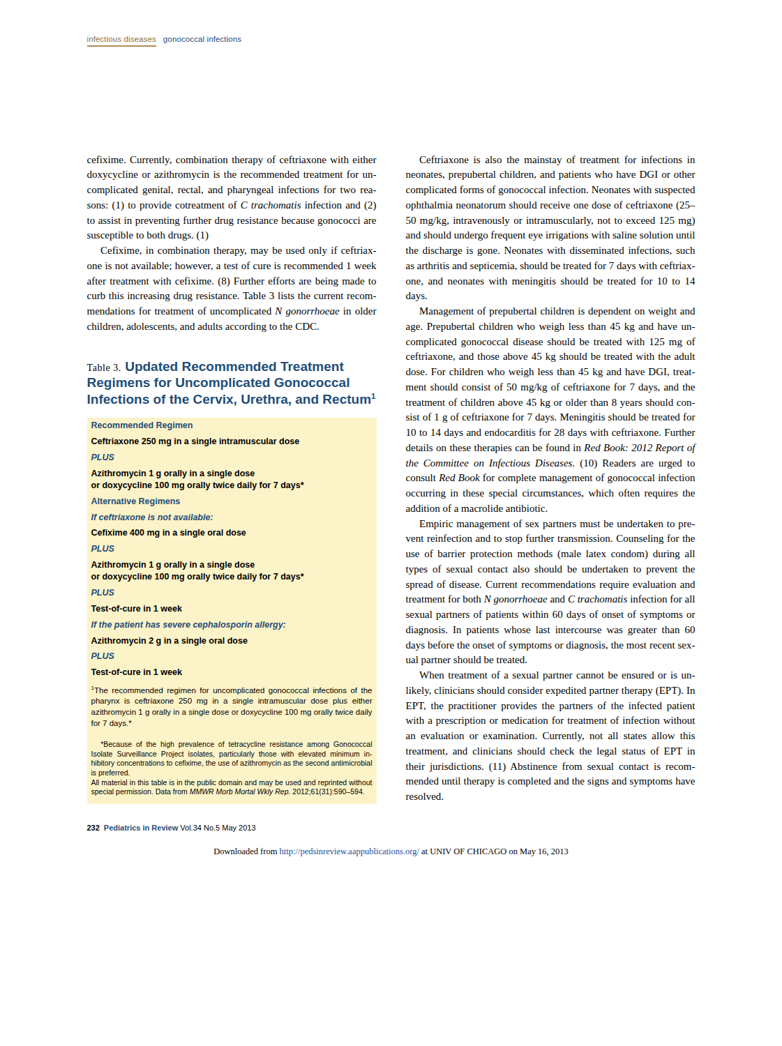infectious diseases gonococcal infections
cefixime. Currently, combination therapy of ceftriaxone with either doxycycline or azithromycin is the recommended treatment for uncomplicated genital, rectal, and pharyngeal infections for two reasons: (1) to provide cotreatment of C trachomatis infection and (2) to assist in preventing further drug resistance because gonococci are susceptible to both drugs. (1)
Cefixime, in combination therapy, may be used only if ceftriaxone is not available; however, a test of cure is recommended 1 week after treatment with cefixime. (8) Further efforts are being made to curb this increasing drug resistance. Table 3 lists the current recommendations for treatment of uncomplicated N gonorrhoeae in older children, adolescents, and adults according to the CDC.
Table 3. Updated Recommended Treatment Regimens for Uncomplicated Gonococcal Infections of the Cervix, Urethra, and Rectum1
| Recommended Regimen |
| Ceftriaxone 250 mg in a single intramuscular dose |
| PLUS |
| Azithromycin 1 g orally in a single dose or doxycycline 100 mg orally twice daily for 7 days* |
| Alternative Regimens |
| If ceftriaxone is not available: |
| Cefixime 400 mg in a single oral dose |
| PLUS |
| Azithromycin 1 g orally in a single dose or doxycycline 100 mg orally twice daily for 7 days* |
| PLUS |
| Test-of-cure in 1 week |
| If the patient has severe cephalosporin allergy: |
| Azithromycin 2 g in a single oral dose |
| PLUS |
| Test-of-cure in 1 week |
1The recommended regimen for uncomplicated gonococcal infections of the pharynx is ceftriaxone 250 mg in a single intramuscular dose plus either azithromycin 1 g orally in a single dose or doxycycline 100 mg orally twice daily for 7 days.*
*Because of the high prevalence of tetracycline resistance among Gonococcal Isolate Surveillance Project isolates, particularly those with elevated minimum inhibitory concentrations to cefixime, the use of azithromycin as the second antimicrobial is preferred.
All material in this table is in the public domain and may be used and reprinted without special permission. Data from MMWR Morb Mortal Wkly Rep. 2012;61(31):590–594.
Ceftriaxone is also the mainstay of treatment for infections in neonates, prepubertal children, and patients who have DGI or other complicated forms of gonococcal infection. Neonates with suspected ophthalmia neonatorum should receive one dose of ceftriaxone (25–50 mg/kg, intravenously or intramuscularly, not to exceed 125 mg) and should undergo frequent eye irrigations with saline solution until the discharge is gone. Neonates with disseminated infections, such as arthritis and septicemia, should be treated for 7 days with ceftriaxone, and neonates with meningitis should be treated for 10 to 14 days.
Management of prepubertal children is dependent on weight and age. Prepubertal children who weigh less than 45 kg and have uncomplicated gonococcal disease should be treated with 125 mg of ceftriaxone, and those above 45 kg should be treated with the adult dose. For children who weigh less than 45 kg and have DGI, treatment should consist of 50 mg/kg of ceftriaxone for 7 days, and the treatment of children above 45 kg or older than 8 years should consist of 1 g of ceftriaxone for 7 days. Meningitis should be treated for 10 to 14 days and endocarditis for 28 days with ceftriaxone. Further details on these therapies can be found in Red Book: 2012 Report of the Committee on Infectious Diseases. (10) Readers are urged to consult Red Book for complete management of gonococcal infection occurring in these special circumstances, which often requires the addition of a macrolide antibiotic.
Empiric management of sex partners must be undertaken to prevent reinfection and to stop further transmission. Counseling for the use of barrier protection methods (male latex condom) during all types of sexual contact also should be undertaken to prevent the spread of disease. Current recommendations require evaluation and treatment for both N gonorrhoeae and C trachomatis infection for all sexual partners of patients within 60 days of onset of symptoms or diagnosis. In patients whose last intercourse was greater than 60 days before the onset of symptoms or diagnosis, the most recent sexual partner should be treated.
When treatment of a sexual partner cannot be ensured or is unlikely, clinicians should consider expedited partner therapy (EPT). In EPT, the practitioner provides the partners of the infected patient with a prescription or medication for treatment of infection without an evaluation or examination. Currently, not all states allow this treatment, and clinicians should check the legal status of EPT in their jurisdictions. (11) Abstinence from sexual contact is recommended until therapy is completed and the signs and symptoms have resolved.
232 Pediatrics in Review Vol.34 No.5 May 2013
Downloaded from http://pedsinreview.aappublications.org/ at UNIV OF CHICAGO on May 16, 2013